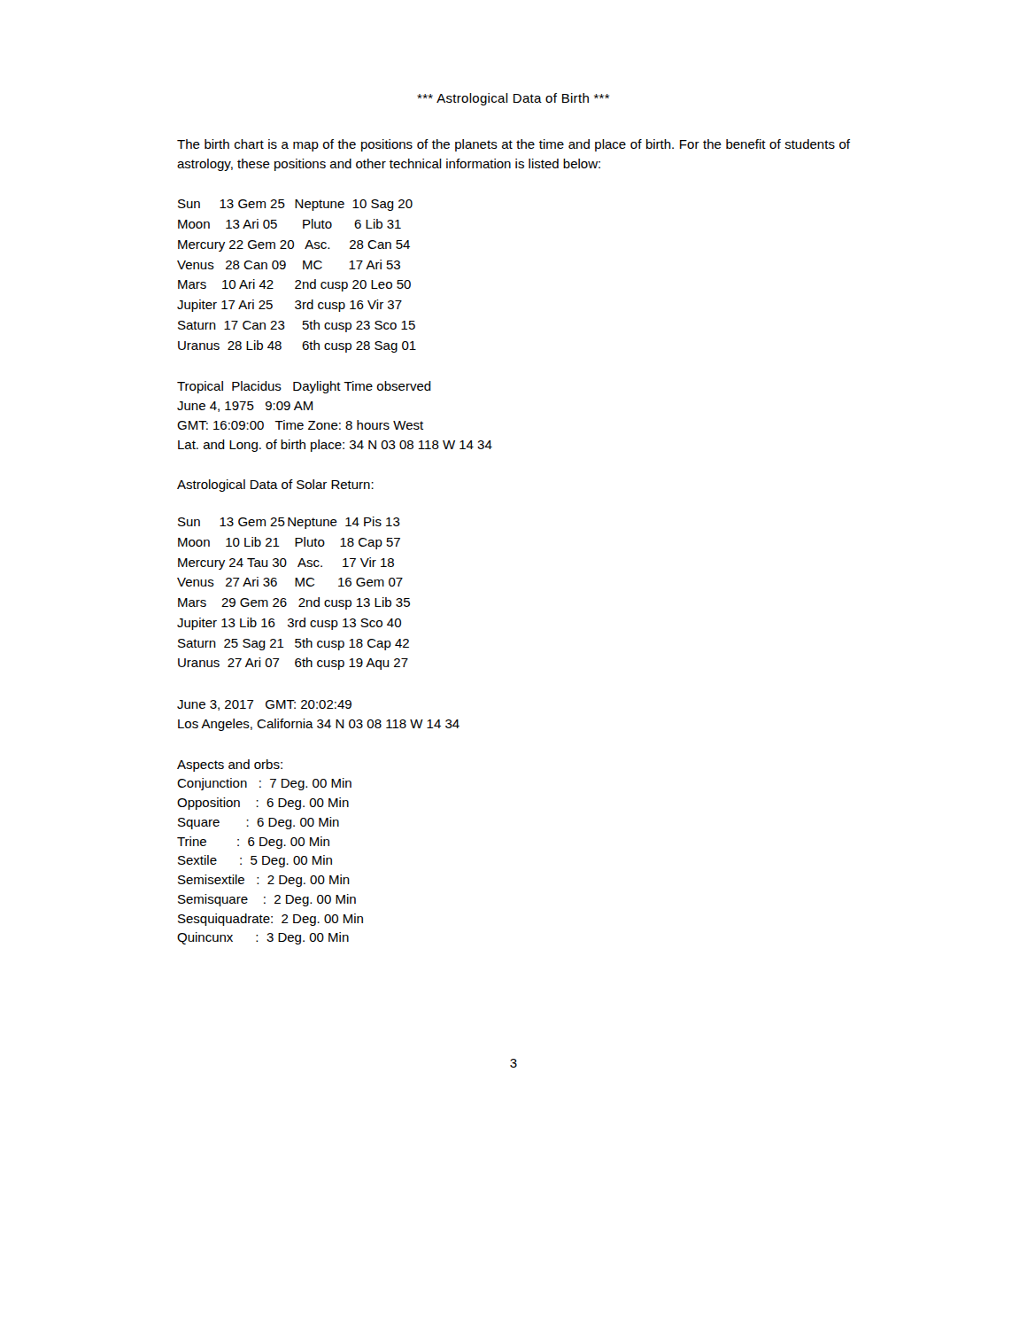*** Astrological Data of Birth ***
The birth chart is a map of the positions of the planets at the time and place of birth. For the benefit of students of astrology, these positions and other technical information is listed below:
| Sun 13 Gem 25 | Neptune 10 Sag 20 |
| Moon 13 Ari 05 | Pluto 6 Lib 31 |
| Mercury 22 Gem 20 | Asc. 28 Can 54 |
| Venus 28 Can 09 | MC 17 Ari 53 |
| Mars 10 Ari 42 | 2nd cusp 20 Leo 50 |
| Jupiter 17 Ari 25 | 3rd cusp 16 Vir 37 |
| Saturn 17 Can 23 | 5th cusp 23 Sco 15 |
| Uranus 28 Lib 48 | 6th cusp 28 Sag 01 |
Tropical Placidus Daylight Time observed
June 4, 1975 9:09 AM
GMT: 16:09:00 Time Zone: 8 hours West
Lat. and Long. of birth place: 34 N 03 08 118 W 14 34
Astrological Data of Solar Return:
| Sun 13 Gem 25 | Neptune 14 Pis 13 |
| Moon 10 Lib 21 | Pluto 18 Cap 57 |
| Mercury 24 Tau 30 | Asc. 17 Vir 18 |
| Venus 27 Ari 36 | MC 16 Gem 07 |
| Mars 29 Gem 26 | 2nd cusp 13 Lib 35 |
| Jupiter 13 Lib 16 | 3rd cusp 13 Sco 40 |
| Saturn 25 Sag 21 | 5th cusp 18 Cap 42 |
| Uranus 27 Ari 07 | 6th cusp 19 Aqu 27 |
June 3, 2017 GMT: 20:02:49
Los Angeles, California 34 N 03 08 118 W 14 34
Aspects and orbs:
Conjunction : 7 Deg. 00 Min
Opposition : 6 Deg. 00 Min
Square : 6 Deg. 00 Min
Trine : 6 Deg. 00 Min
Sextile : 5 Deg. 00 Min
Semisextile : 2 Deg. 00 Min
Semisquare : 2 Deg. 00 Min
Sesquiquadrate: 2 Deg. 00 Min
Quincunx : 3 Deg. 00 Min
3